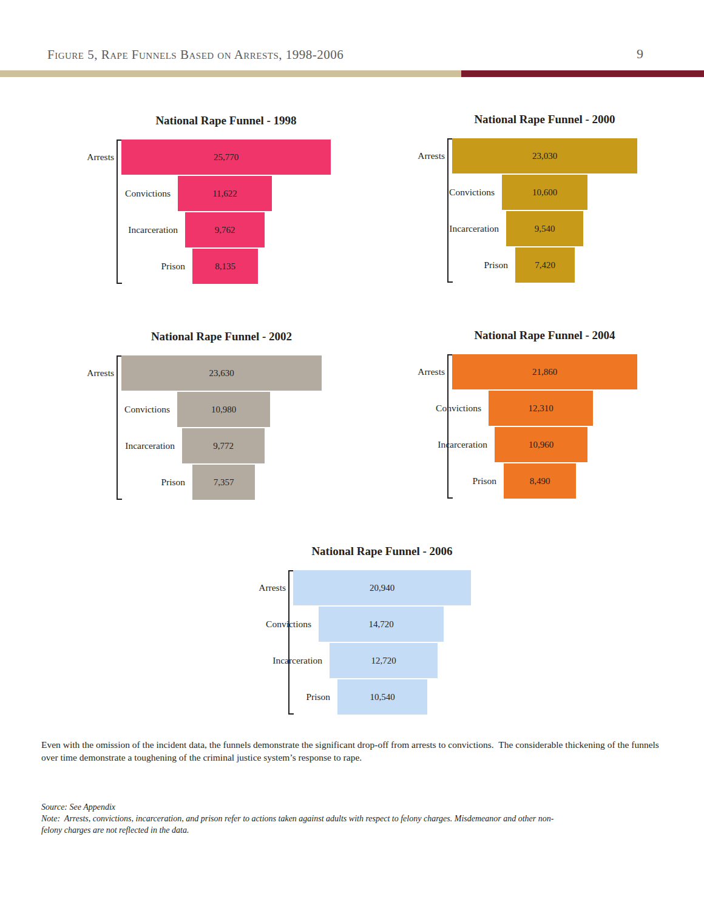Figure 5, Rape Funnels Based on Arrests, 1998-2006
9
National Rape Funnel - 1998
Arrests
25,770
Convictions
11,622
Incarceration
9,762
Prison
8,135
National Rape Funnel - 2000
Arrests
23,030
Convictions
10,600
Incarceration
9,540
Prison
7,420
National Rape Funnel - 2002
Arrests
23,630
Convictions
10,980
Incarceration
9,772
Prison
7,357
National Rape Funnel - 2004
Arrests
21,860
Convictions
12,310
Incarceration
10,960
Prison
8,490
National Rape Funnel - 2006
Arrests
20,940
Convictions
14,720
Incarceration
12,720
Prison
10,540
Even with the omission of the incident data, the funnels demonstrate the significant drop-off from arrests to convictions. The considerable thickening of the funnels over time demonstrate a toughening of the criminal justice system’s response to rape.
Source: See Appendix
Note: Arrests, convictions, incarceration, and prison refer to actions taken against adults with respect to felony charges. Misdemeanor and other non-
felony charges are not reflected in the data.